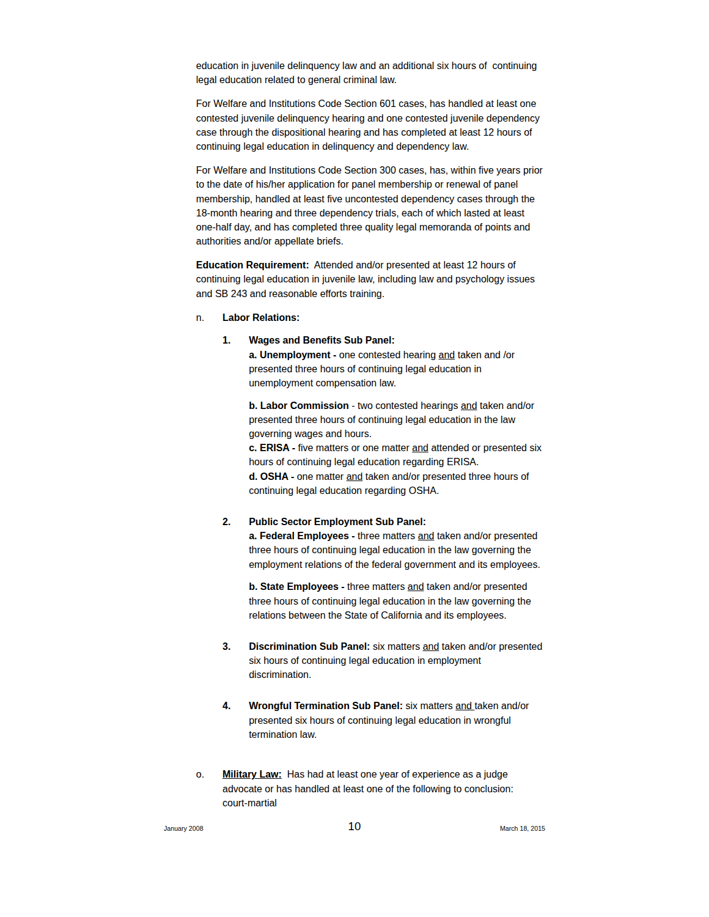education in juvenile delinquency law and an additional six hours of continuing legal education related to general criminal law.
For Welfare and Institutions Code Section 601 cases, has handled at least one contested juvenile delinquency hearing and one contested juvenile dependency case through the dispositional hearing and has completed at least 12 hours of continuing legal education in delinquency and dependency law.
For Welfare and Institutions Code Section 300 cases, has, within five years prior to the date of his/her application for panel membership or renewal of panel membership, handled at least five uncontested dependency cases through the 18-month hearing and three dependency trials, each of which lasted at least one-half day, and has completed three quality legal memoranda of points and authorities and/or appellate briefs.
Education Requirement: Attended and/or presented at least 12 hours of continuing legal education in juvenile law, including law and psychology issues and SB 243 and reasonable efforts training.
n.
Labor Relations:
1.
Wages and Benefits Sub Panel:
a. Unemployment - one contested hearing and taken and /or presented three hours of continuing legal education in unemployment compensation law.
b. Labor Commission - two contested hearings and taken and/or presented three hours of continuing legal education in the law governing wages and hours.
c. ERISA - five matters or one matter and attended or presented six hours of continuing legal education regarding ERISA.
d. OSHA - one matter and taken and/or presented three hours of continuing legal education regarding OSHA.
2.
Public Sector Employment Sub Panel:
a. Federal Employees - three matters and taken and/or presented three hours of continuing legal education in the law governing the employment relations of the federal government and its employees.
b. State Employees - three matters and taken and/or presented three hours of continuing legal education in the law governing the relations between the State of California and its employees.
3.
Discrimination Sub Panel: six matters and taken and/or presented six hours of continuing legal education in employment discrimination.
4.
Wrongful Termination Sub Panel: six matters and taken and/or presented six hours of continuing legal education in wrongful termination law.
o.
Military Law: Has had at least one year of experience as a judge advocate or has handled at least one of the following to conclusion:
court-martial
January 2008 10 March 18, 2015